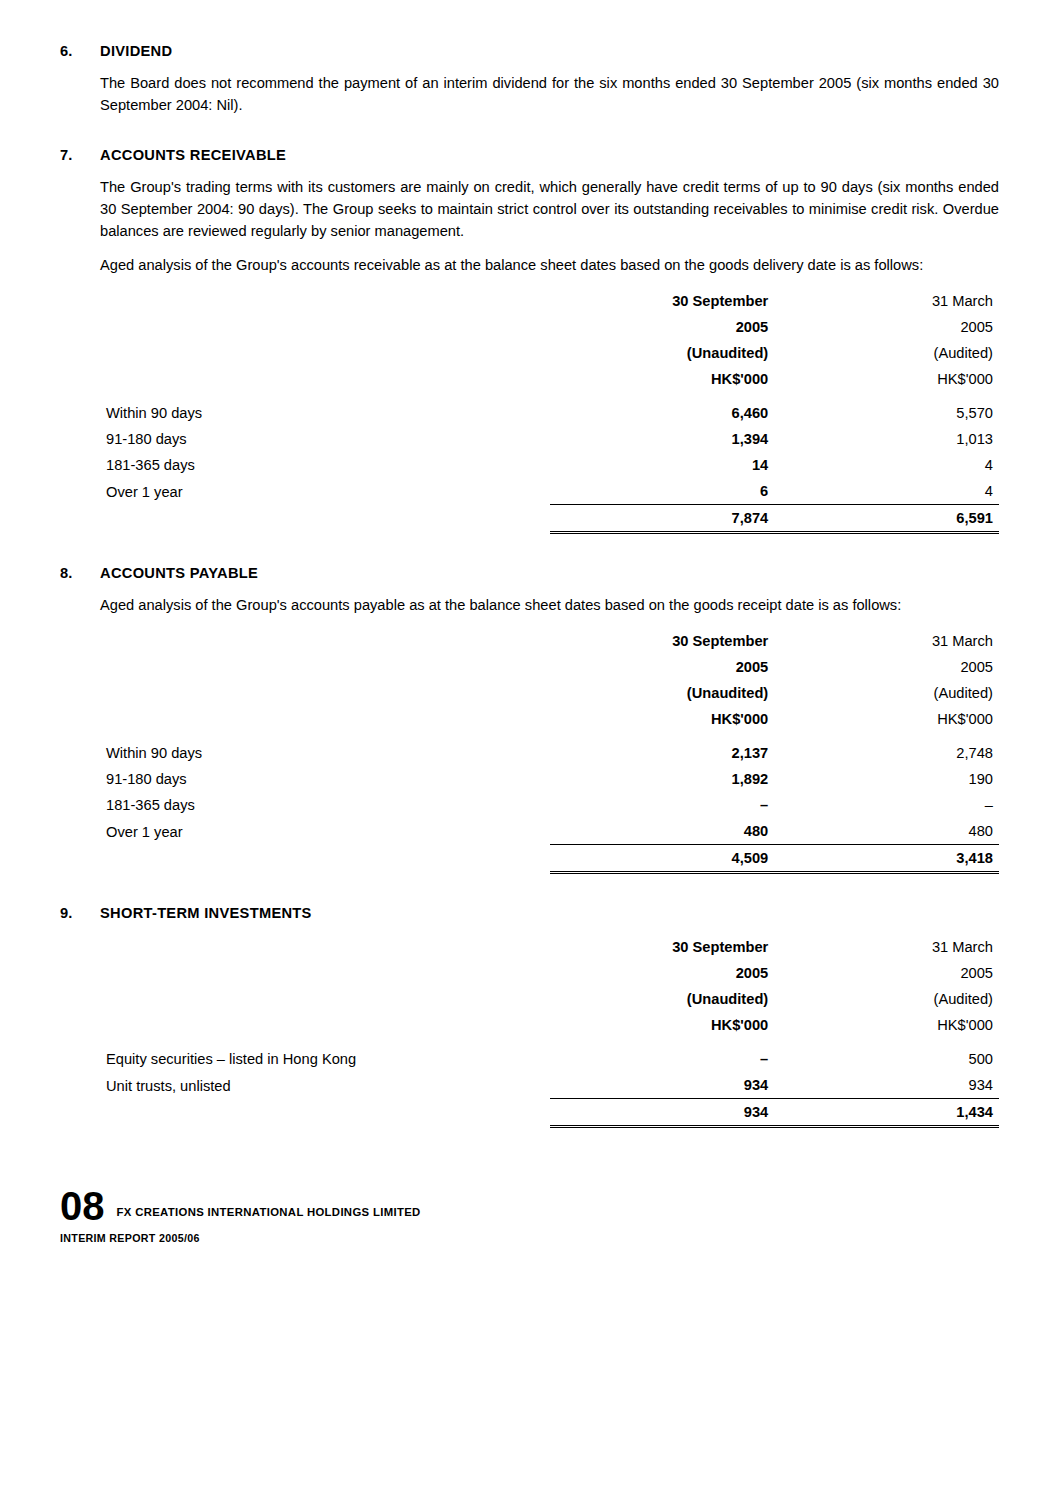6. DIVIDEND
The Board does not recommend the payment of an interim dividend for the six months ended 30 September 2005 (six months ended 30 September 2004: Nil).
7. ACCOUNTS RECEIVABLE
The Group's trading terms with its customers are mainly on credit, which generally have credit terms of up to 90 days (six months ended 30 September 2004: 90 days). The Group seeks to maintain strict control over its outstanding receivables to minimise credit risk. Overdue balances are reviewed regularly by senior management.
Aged analysis of the Group's accounts receivable as at the balance sheet dates based on the goods delivery date is as follows:
| | 30 September | 31 March |
| --- | --- | --- |
| | 2005 | 2005 |
| | (Unaudited) | (Audited) |
| | HK$'000 | HK$'000 |
| Within 90 days | 6,460 | 5,570 |
| 91-180 days | 1,394 | 1,013 |
| 181-365 days | 14 | 4 |
| Over 1 year | 6 | 4 |
| | 7,874 | 6,591 |
8. ACCOUNTS PAYABLE
Aged analysis of the Group's accounts payable as at the balance sheet dates based on the goods receipt date is as follows:
| | 30 September | 31 March |
| --- | --- | --- |
| | 2005 | 2005 |
| | (Unaudited) | (Audited) |
| | HK$'000 | HK$'000 |
| Within 90 days | 2,137 | 2,748 |
| 91-180 days | 1,892 | 190 |
| 181-365 days | – | – |
| Over 1 year | 480 | 480 |
| | 4,509 | 3,418 |
9. SHORT-TERM INVESTMENTS
| | 30 September | 31 March |
| --- | --- | --- |
| | 2005 | 2005 |
| | (Unaudited) | (Audited) |
| | HK$'000 | HK$'000 |
| Equity securities – listed in Hong Kong | – | 500 |
| Unit trusts, unlisted | 934 | 934 |
| | 934 | 1,434 |
08 FX CREATIONS INTERNATIONAL HOLDINGS LIMITED
INTERIM REPORT 2005/06